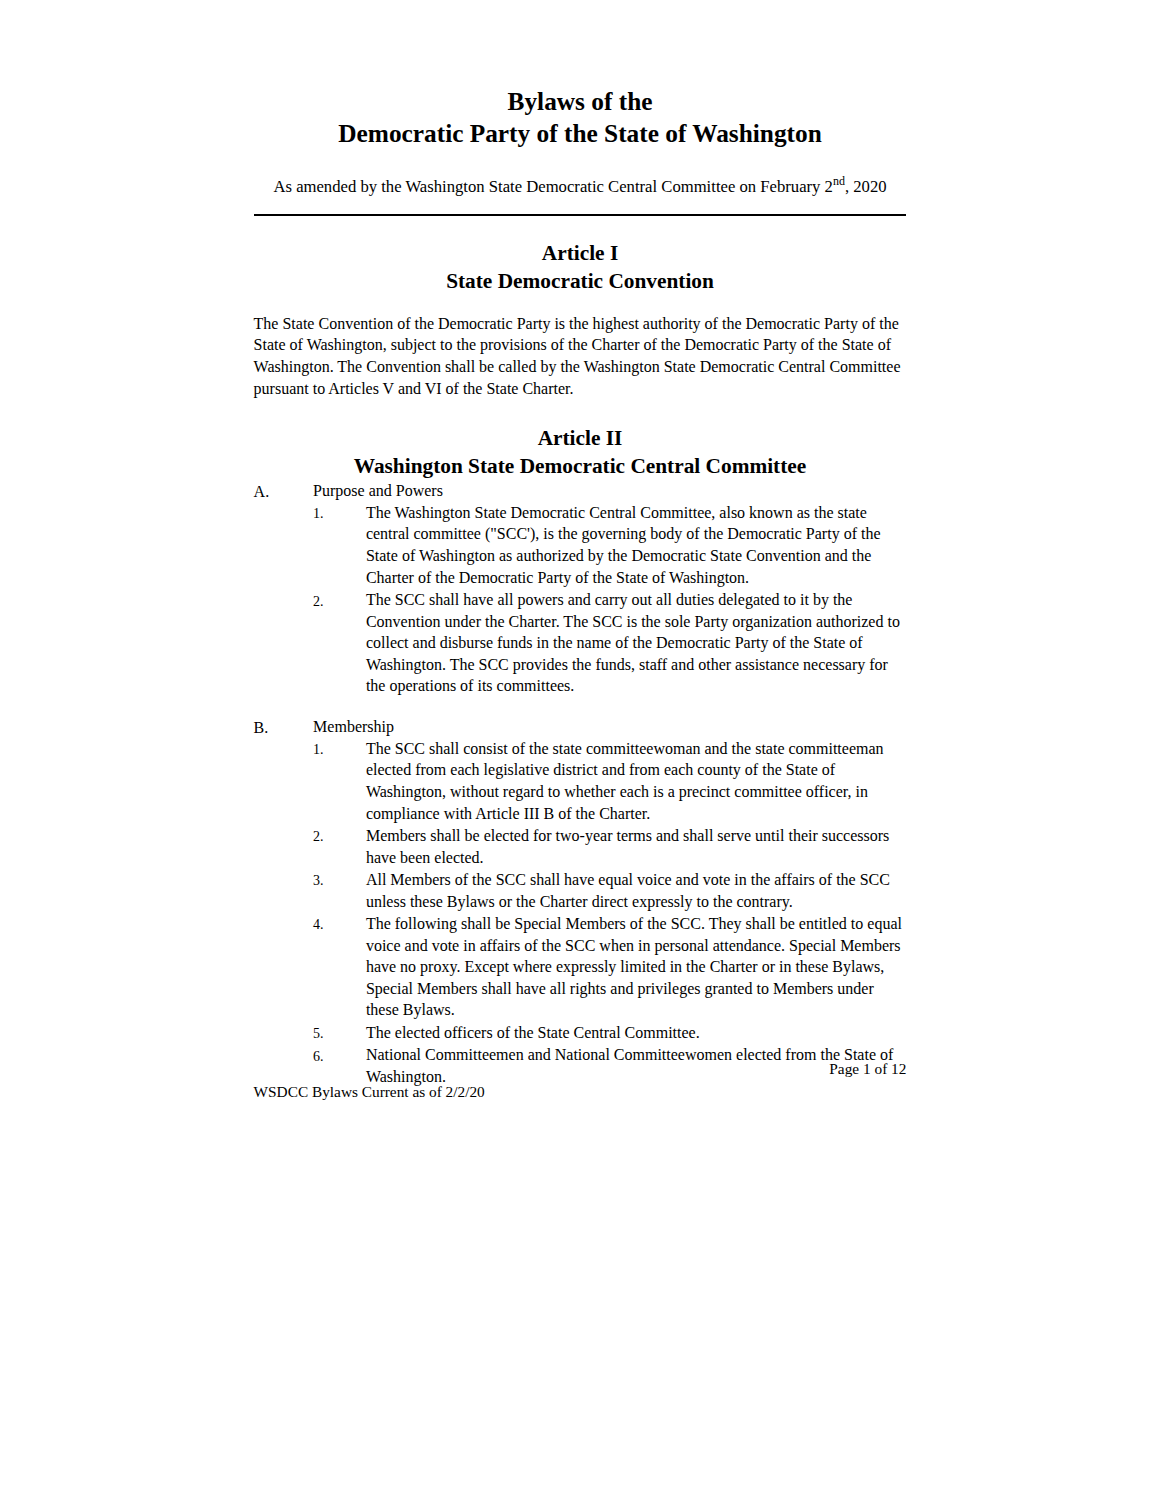Bylaws of the
Democratic Party of the State of Washington
As amended by the Washington State Democratic Central Committee on February 2nd, 2020
Article IState Democratic Convention
The State Convention of the Democratic Party is the highest authority of the Democratic Party of the State of Washington, subject to the provisions of the Charter of the Democratic Party of the State of Washington. The Convention shall be called by the Washington State Democratic Central Committee pursuant to Articles V and VI of the State Charter.
Article IIWashington State Democratic Central Committee
A.
Purpose and Powers
1.
The Washington State Democratic Central Committee, also known as the state central committee ("SCC'), is the governing body of the Democratic Party of the State of Washington as authorized by the Democratic State Convention and the Charter of the Democratic Party of the State of Washington.
2.
The SCC shall have all powers and carry out all duties delegated to it by the Convention under the Charter. The SCC is the sole Party organization authorized to collect and disburse funds in the name of the Democratic Party of the State of Washington. The SCC provides the funds, staff and other assistance necessary for the operations of its committees.
B.
Membership
1.
The SCC shall consist of the state committeewoman and the state committeeman elected from each legislative district and from each county of the State of Washington, without regard to whether each is a precinct committee officer, in compliance with Article III B of the Charter.
2.
Members shall be elected for two-year terms and shall serve until their successors have been elected.
3.
All Members of the SCC shall have equal voice and vote in the affairs of the SCC unless these Bylaws or the Charter direct expressly to the contrary.
4.
The following shall be Special Members of the SCC. They shall be entitled to equal voice and vote in affairs of the SCC when in personal attendance. Special Members have no proxy. Except where expressly limited in the Charter or in these Bylaws, Special Members shall have all rights and privileges granted to Members under these Bylaws.
5.
The elected officers of the State Central Committee.
6.
National Committeemen and National Committeewomen elected from the State of Washington.
Page 1 of 12 WSDCC Bylaws Current as of 2/2/20